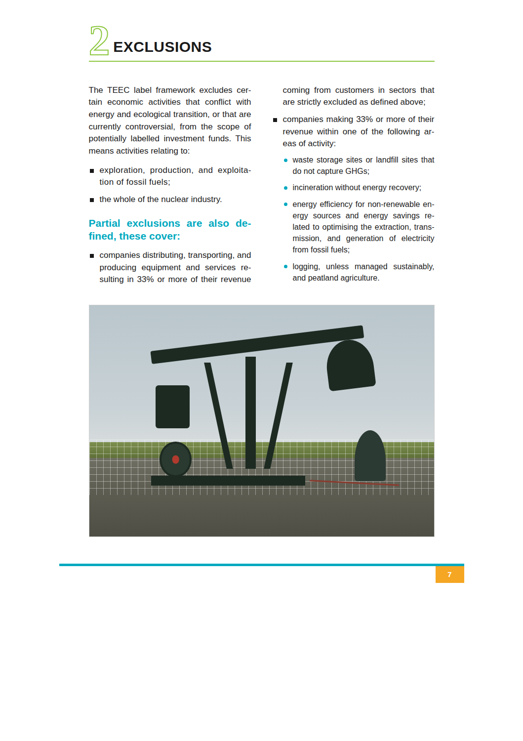2
Exclusions
The TEEC label framework excludes certain economic activities that conflict with energy and ecological transition, or that are currently controversial, from the scope of potentially labelled investment funds. This means activities relating to:
exploration, production, and exploitation of fossil fuels;
the whole of the nuclear industry.
Partial exclusions are also defined, these cover:
companies distributing, transporting, and producing equipment and services resulting in 33% or more of their revenue coming from customers in sectors that are strictly excluded as defined above;
companies making 33% or more of their revenue within one of the following areas of activity:
waste storage sites or landfill sites that do not capture GHGs;
incineration without energy recovery;
energy efficiency for non-renewable energy sources and energy savings related to optimising the extraction, transmission, and generation of electricity from fossil fuels;
logging, unless managed sustainably, and peatland agriculture.
7